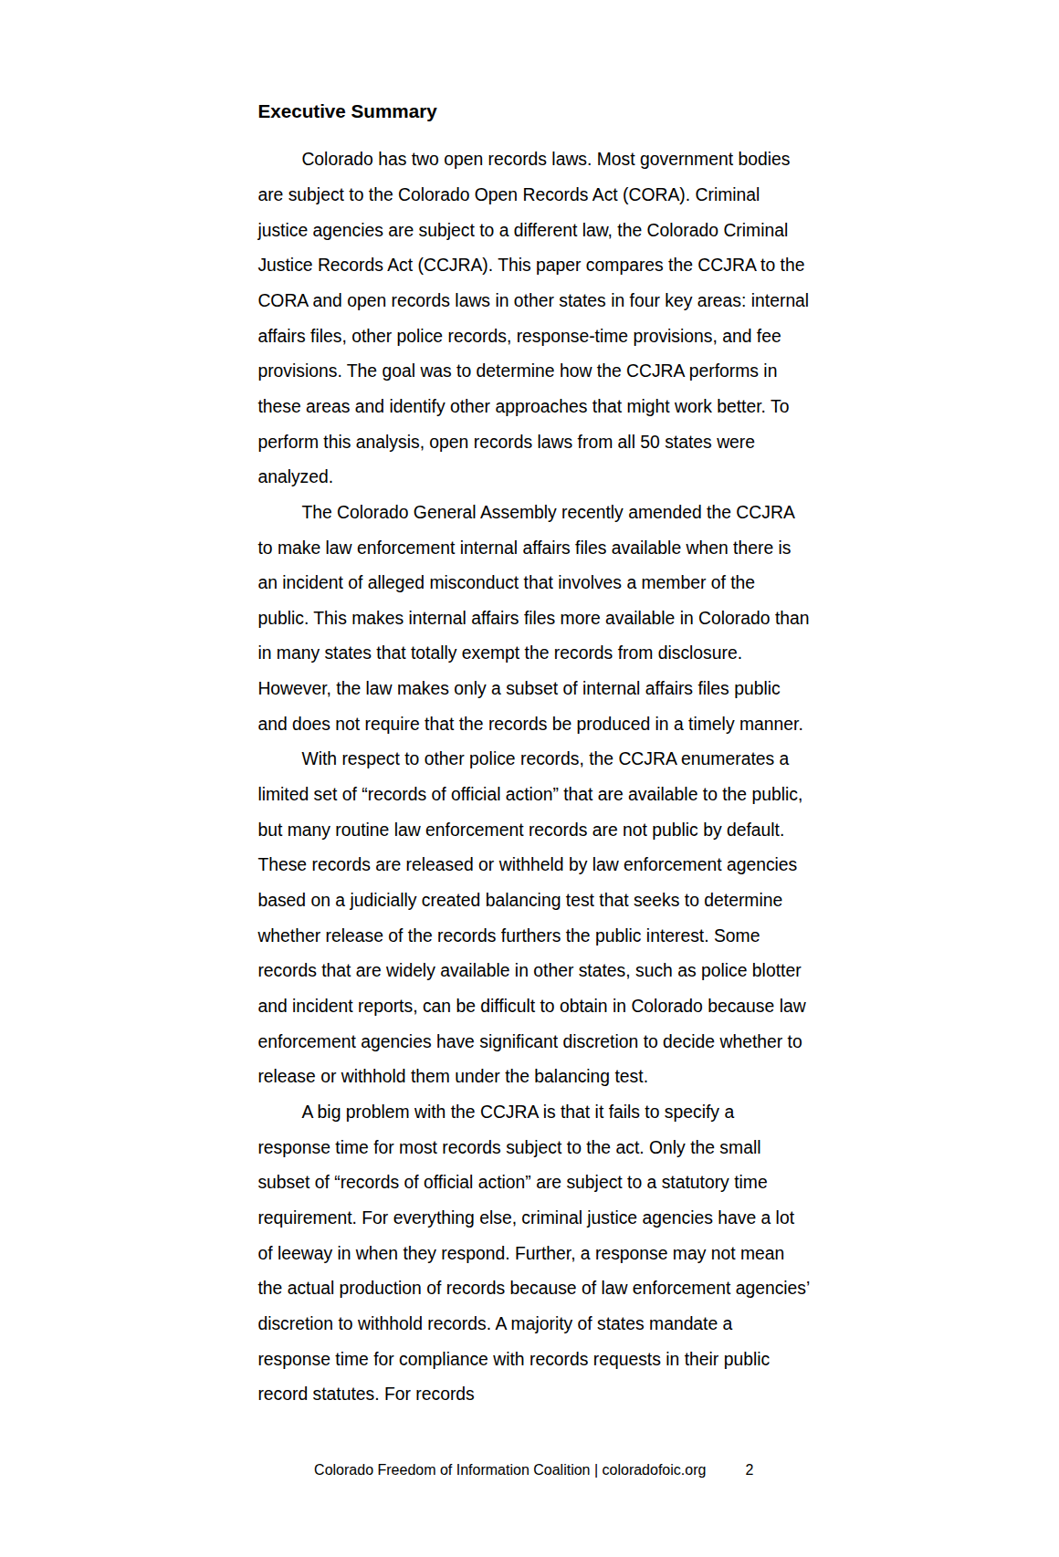Executive Summary
Colorado has two open records laws. Most government bodies are subject to the Colorado Open Records Act (CORA). Criminal justice agencies are subject to a different law, the Colorado Criminal Justice Records Act (CCJRA). This paper compares the CCJRA to the CORA and open records laws in other states in four key areas: internal affairs files, other police records, response-time provisions, and fee provisions. The goal was to determine how the CCJRA performs in these areas and identify other approaches that might work better. To perform this analysis, open records laws from all 50 states were analyzed.
The Colorado General Assembly recently amended the CCJRA to make law enforcement internal affairs files available when there is an incident of alleged misconduct that involves a member of the public. This makes internal affairs files more available in Colorado than in many states that totally exempt the records from disclosure. However, the law makes only a subset of internal affairs files public and does not require that the records be produced in a timely manner.
With respect to other police records, the CCJRA enumerates a limited set of “records of official action” that are available to the public, but many routine law enforcement records are not public by default. These records are released or withheld by law enforcement agencies based on a judicially created balancing test that seeks to determine whether release of the records furthers the public interest. Some records that are widely available in other states, such as police blotter and incident reports, can be difficult to obtain in Colorado because law enforcement agencies have significant discretion to decide whether to release or withhold them under the balancing test.
A big problem with the CCJRA is that it fails to specify a response time for most records subject to the act. Only the small subset of “records of official action” are subject to a statutory time requirement. For everything else, criminal justice agencies have a lot of leeway in when they respond. Further, a response may not mean the actual production of records because of law enforcement agencies’ discretion to withhold records. A majority of states mandate a response time for compliance with records requests in their public record statutes. For records
Colorado Freedom of Information Coalition | coloradofoic.org2